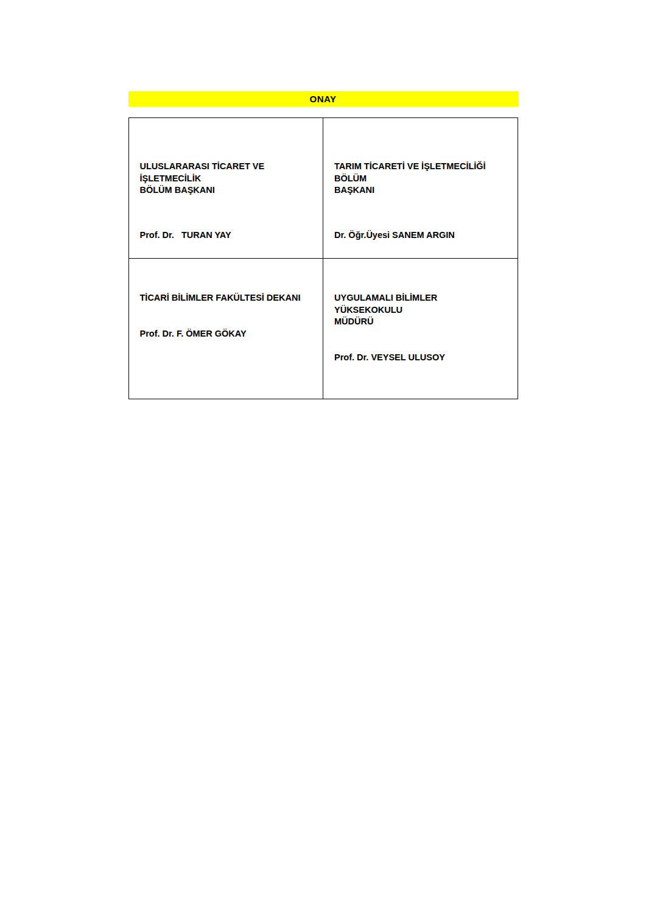ONAY
| ULUSLARARASI TİCARET VE İŞLETMECİLİK BÖLÜM BAŞKANI Prof. Dr. TURAN YAY | TARIM TİCARETİ VE İŞLETMECİLİĞİ BÖLÜM BAŞKANI Dr. Öğr.Üyesi SANEM ARGIN |
| TİCARİ BİLİMLER FAKÜLTESİ DEKANI Prof. Dr. F. ÖMER GÖKAY | UYGULAMALI BİLİMLER YÜKSEKOKULU MÜDÜRÜ Prof. Dr. VEYSEL ULUSOY |